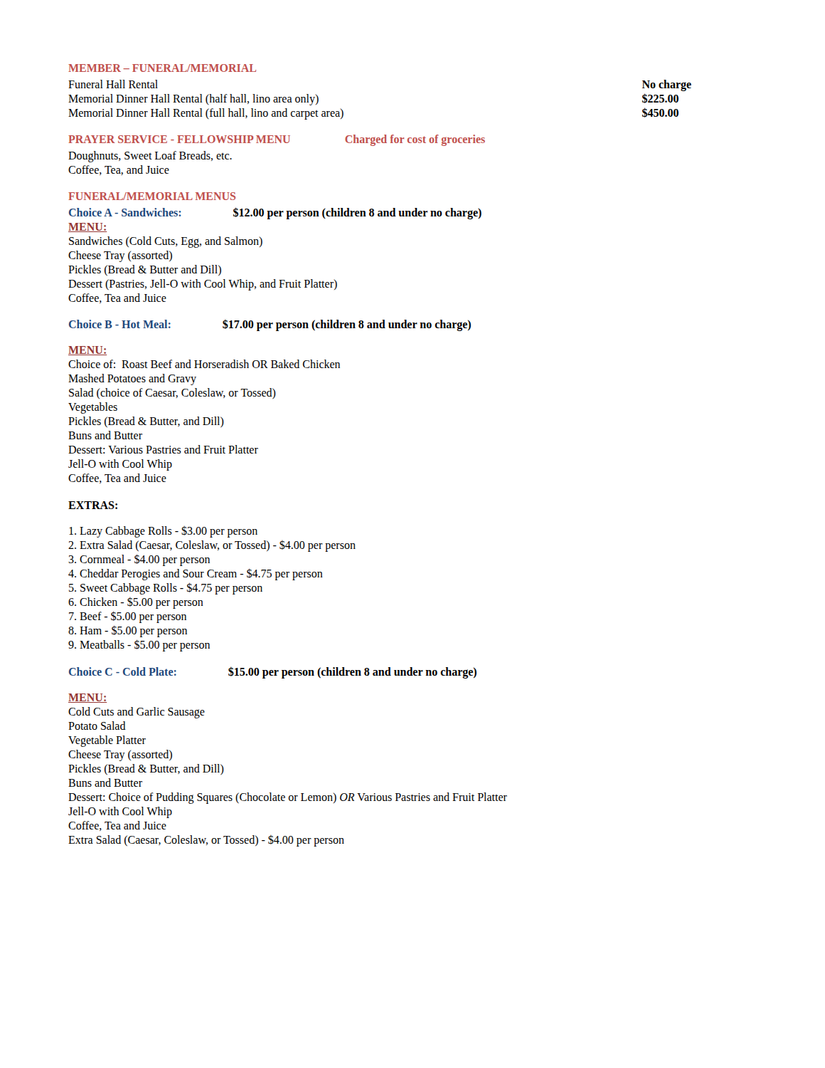MEMBER – FUNERAL/MEMORIAL
| Funeral Hall Rental | No charge |
| Memorial Dinner Hall Rental (half hall, lino area only) | $225.00 |
| Memorial Dinner Hall Rental (full hall, lino and carpet area) | $450.00 |
PRAYER SERVICE - FELLOWSHIP MENU Charged for cost of groceries
Doughnuts, Sweet Loaf Breads, etc.
Coffee, Tea, and Juice
FUNERAL/MEMORIAL MENUS
Choice A - Sandwiches:$12.00 per person (children 8 and under no charge)
MENU:
Sandwiches (Cold Cuts, Egg, and Salmon)
Cheese Tray (assorted)
Pickles (Bread & Butter and Dill)
Dessert (Pastries, Jell-O with Cool Whip, and Fruit Platter)
Coffee, Tea and Juice
Choice B - Hot Meal:$17.00 per person (children 8 and under no charge)
MENU:
Choice of: Roast Beef and Horseradish OR Baked Chicken
Mashed Potatoes and Gravy
Salad (choice of Caesar, Coleslaw, or Tossed)
Vegetables
Pickles (Bread & Butter, and Dill)
Buns and Butter
Dessert: Various Pastries and Fruit Platter
Jell-O with Cool Whip
Coffee, Tea and Juice
EXTRAS:
1. Lazy Cabbage Rolls - $3.00 per person
2. Extra Salad (Caesar, Coleslaw, or Tossed) - $4.00 per person
3. Cornmeal - $4.00 per person
4. Cheddar Perogies and Sour Cream - $4.75 per person
5. Sweet Cabbage Rolls - $4.75 per person
6. Chicken - $5.00 per person
7. Beef - $5.00 per person
8. Ham - $5.00 per person
9. Meatballs - $5.00 per person
Choice C - Cold Plate:$15.00 per person (children 8 and under no charge)
MENU:
Cold Cuts and Garlic Sausage
Potato Salad
Vegetable Platter
Cheese Tray (assorted)
Pickles (Bread & Butter, and Dill)
Buns and Butter
Dessert: Choice of Pudding Squares (Chocolate or Lemon) OR Various Pastries and Fruit Platter
Jell-O with Cool Whip
Coffee, Tea and Juice
Extra Salad (Caesar, Coleslaw, or Tossed) - $4.00 per person